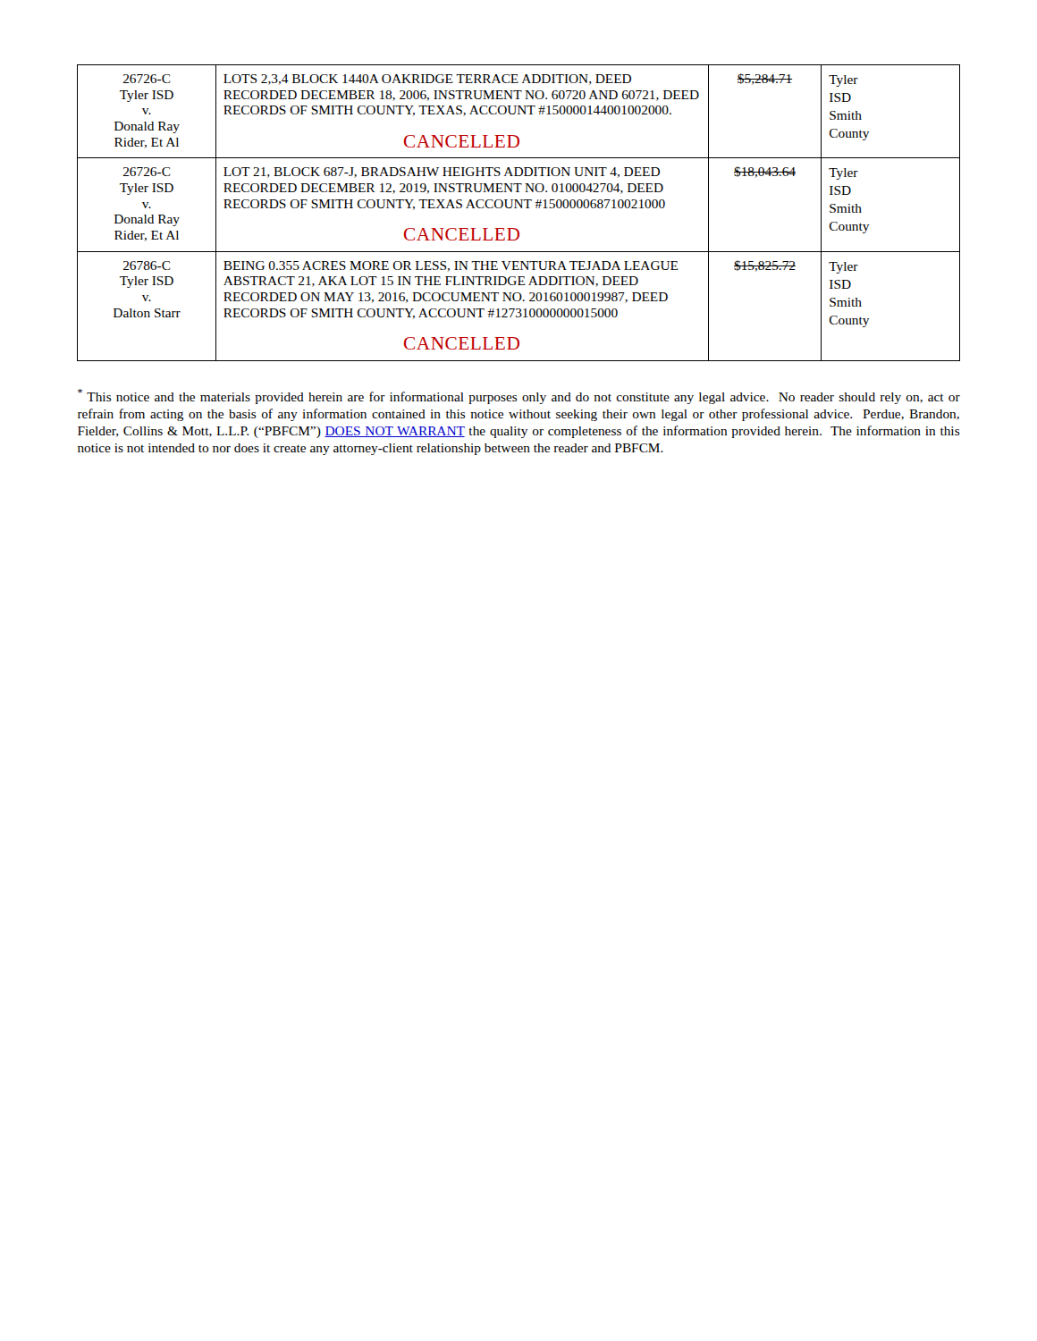| 26726-C Tyler ISD v. Donald Ray Rider, Et Al | LOTS 2,3,4 BLOCK 1440A OAKRIDGE TERRACE ADDITION, DEED RECORDED DECEMBER 18, 2006, INSTRUMENT NO. 60720 AND 60721, DEED RECORDS OF SMITH COUNTY, TEXAS, ACCOUNT #150000144001002000. CANCELLED | $5,284.71 | Tyler ISD Smith County |
| 26726-C Tyler ISD v. Donald Ray Rider, Et Al | LOT 21, BLOCK 687-J, BRADSAHW HEIGHTS ADDITION UNIT 4, DEED RECORDED DECEMBER 12, 2019, INSTRUMENT NO. 0100042704, DEED RECORDS OF SMITH COUNTY, TEXAS ACCOUNT #150000068710021000 CANCELLED | $18,043.64 | Tyler ISD Smith County |
| 26786-C Tyler ISD v. Dalton Starr | BEING 0.355 ACRES MORE OR LESS, IN THE VENTURA TEJADA LEAGUE ABSTRACT 21, AKA LOT 15 IN THE FLINTRIDGE ADDITION, DEED RECORDED ON MAY 13, 2016, DCOCUMENT NO. 20160100019987, DEED RECORDS OF SMITH COUNTY, ACCOUNT #127310000000015000 CANCELLED | $15,825.72 | Tyler ISD Smith County |
* This notice and the materials provided herein are for informational purposes only and do not constitute any legal advice. No reader should rely on, act or refrain from acting on the basis of any information contained in this notice without seeking their own legal or other professional advice. Perdue, Brandon, Fielder, Collins & Mott, L.L.P. (“PBFCM”) DOES NOT WARRANT the quality or completeness of the information provided herein. The information in this notice is not intended to nor does it create any attorney-client relationship between the reader and PBFCM.